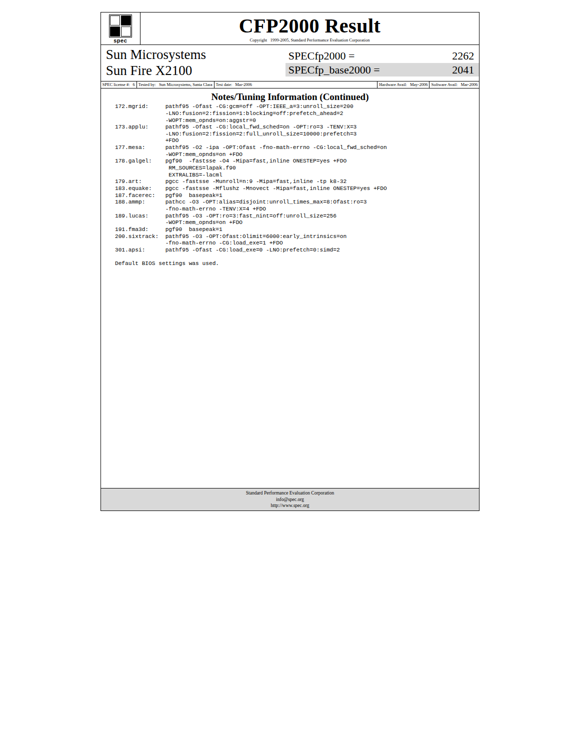spec
CFP2000 Result
Copyright 1999-2005, Standard Performance Evaluation Corporation
Sun Microsystems
Sun Fire X2100
SPECfp2000 =
2262
SPECfp_base2000 =
2041
SPEC license #:
6
Tested by:
Sun Microsystems, Santa Clara
Test date:
Mar-2006
Hardware Avail:
May-2006
Software Avail:
Mar-2006
Notes/Tuning Information (Continued)
   172.mgrid:     pathf95 -Ofast -CG:gcm=off -OPT:IEEE_a=3:unroll_size=200
                  -LNO:fusion=2:fission=1:blocking=off:prefetch_ahead=2
                  -WOPT:mem_opnds=on:aggstr=0
   173.applu:     pathf95 -Ofast -CG:local_fwd_sched=on -OPT:ro=3 -TENV:X=3
                  -LNO:fusion=2:fission=2:full_unroll_size=10000:prefetch=3
                  +FDO
   177.mesa:      pathf95 -O2 -ipa -OPT:Ofast -fno-math-errno -CG:local_fwd_sched=on
                  -WOPT:mem_opnds=on +FDO
   178.galgel:    pgf90  -fastsse -O4 -Mipa=fast,inline ONESTEP=yes +FDO
                   RM_SOURCES=lapak.f90
                   EXTRALIBS=-lacml
   179.art:       pgcc -fastsse -Munroll=n:9 -Mipa=fast,inline -tp k8-32
   183.equake:    pgcc -fastsse -Mflushz -Mnovect -Mipa=fast,inline ONESTEP=yes +FDO
   187.facerec:   pgf90  basepeak=1
   188.ammp:      pathcc -O3 -OPT:alias=disjoint:unroll_times_max=8:Ofast:ro=3
                  -fno-math-errno -TENV:X=4 +FDO
   189.lucas:     pathf95 -O3 -OPT:ro=3:fast_nint=off:unroll_size=256
                  -WOPT:mem_opnds=on +FDO
   191.fma3d:     pgf90  basepeak=1
   200.sixtrack:  pathf95 -O3 -OPT:Ofast:Olimit=6000:early_intrinsics=on
                  -fno-math-errno -CG:load_exe=1 +FDO
   301.apsi:      pathf95 -Ofast -CG:load_exe=0 -LNO:prefetch=0:simd=2

   Default BIOS settings was used.
Standard Performance Evaluation Corporation
info@spec.org
http://www.spec.org